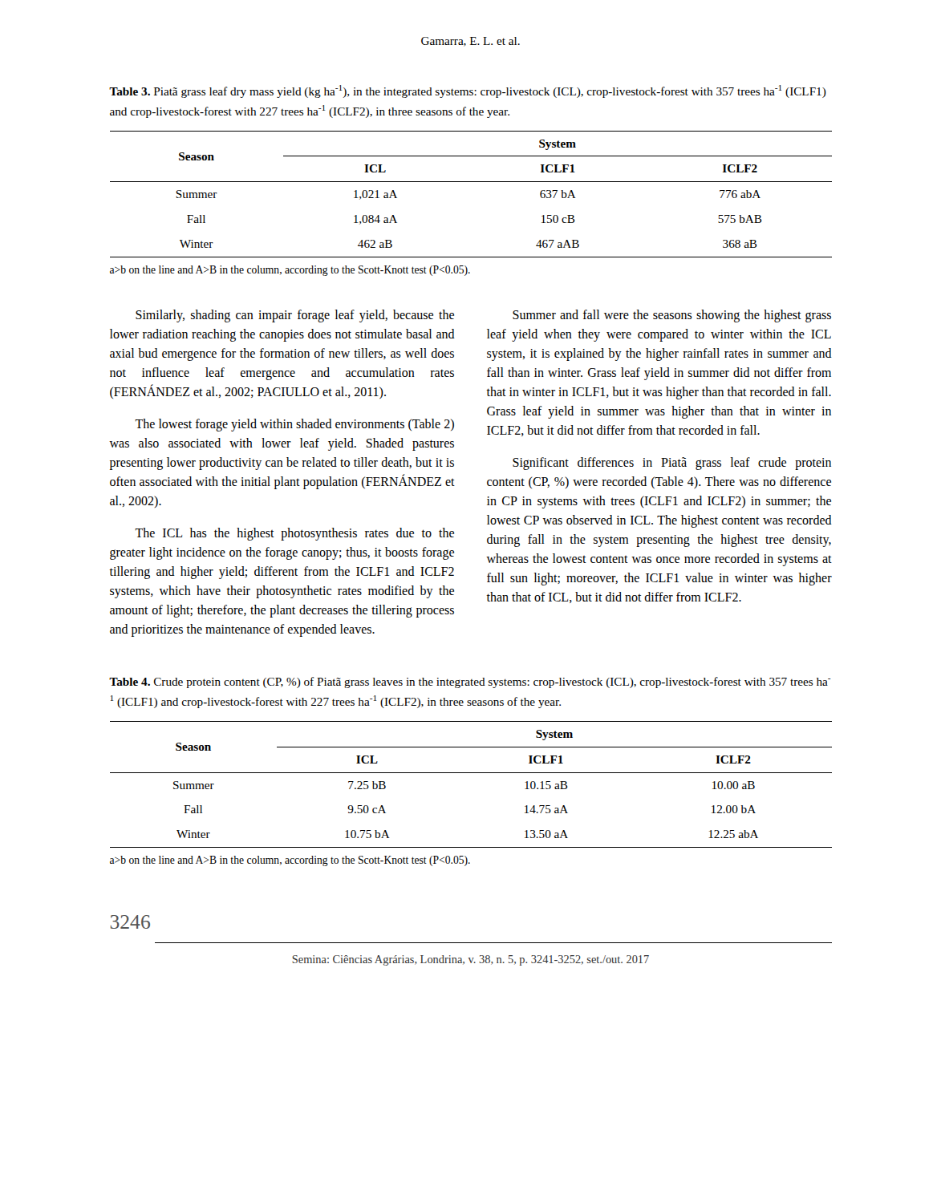Gamarra, E. L. et al.
Table 3. Piatã grass leaf dry mass yield (kg ha-1), in the integrated systems: crop-livestock (ICL), crop-livestock-forest with 357 trees ha-1 (ICLF1) and crop-livestock-forest with 227 trees ha-1 (ICLF2), in three seasons of the year.
| Season | System |
| --- | --- |
| ICL | ICLF1 | ICLF2 |
| Summer | 1,021 aA | 637 bA | 776 abA |
| Fall | 1,084 aA | 150 cB | 575 bAB |
| Winter | 462 aB | 467 aAB | 368 aB |
a>b on the line and A>B in the column, according to the Scott-Knott test (P<0.05).
Similarly, shading can impair forage leaf yield, because the lower radiation reaching the canopies does not stimulate basal and axial bud emergence for the formation of new tillers, as well does not influence leaf emergence and accumulation rates (FERNÁNDEZ et al., 2002; PACIULLO et al., 2011).
The lowest forage yield within shaded environments (Table 2) was also associated with lower leaf yield. Shaded pastures presenting lower productivity can be related to tiller death, but it is often associated with the initial plant population (FERNÁNDEZ et al., 2002).
The ICL has the highest photosynthesis rates due to the greater light incidence on the forage canopy; thus, it boosts forage tillering and higher yield; different from the ICLF1 and ICLF2 systems, which have their photosynthetic rates modified by the amount of light; therefore, the plant decreases the tillering process and prioritizes the maintenance of expended leaves.
Summer and fall were the seasons showing the highest grass leaf yield when they were compared to winter within the ICL system, it is explained by the higher rainfall rates in summer and fall than in winter. Grass leaf yield in summer did not differ from that in winter in ICLF1, but it was higher than that recorded in fall. Grass leaf yield in summer was higher than that in winter in ICLF2, but it did not differ from that recorded in fall.
Significant differences in Piatã grass leaf crude protein content (CP, %) were recorded (Table 4). There was no difference in CP in systems with trees (ICLF1 and ICLF2) in summer; the lowest CP was observed in ICL. The highest content was recorded during fall in the system presenting the highest tree density, whereas the lowest content was once more recorded in systems at full sun light; moreover, the ICLF1 value in winter was higher than that of ICL, but it did not differ from ICLF2.
Table 4. Crude protein content (CP, %) of Piatã grass leaves in the integrated systems: crop-livestock (ICL), crop-livestock-forest with 357 trees ha-1 (ICLF1) and crop-livestock-forest with 227 trees ha-1 (ICLF2), in three seasons of the year.
| Season | System |
| --- | --- |
| ICL | ICLF1 | ICLF2 |
| Summer | 7.25 bB | 10.15 aB | 10.00 aB |
| Fall | 9.50 cA | 14.75 aA | 12.00 bA |
| Winter | 10.75 bA | 13.50 aA | 12.25 abA |
a>b on the line and A>B in the column, according to the Scott-Knott test (P<0.05).
3246
Semina: Ciências Agrárias, Londrina, v. 38, n. 5, p. 3241-3252, set./out. 2017